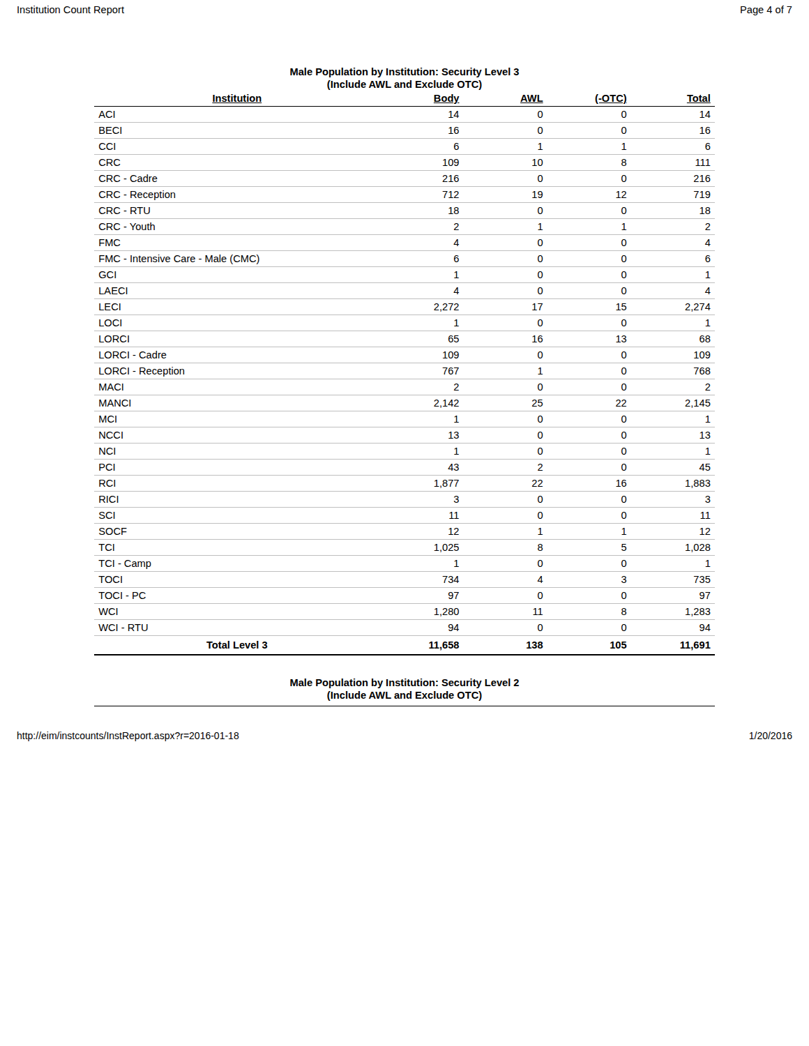Institution Count Report
Page 4 of 7
Male Population by Institution: Security Level 3
(Include AWL and Exclude OTC)
| Institution | Body | AWL | (-OTC) | Total |
| --- | --- | --- | --- | --- |
| ACI | 14 | 0 | 0 | 14 |
| BECI | 16 | 0 | 0 | 16 |
| CCI | 6 | 1 | 1 | 6 |
| CRC | 109 | 10 | 8 | 111 |
| CRC - Cadre | 216 | 0 | 0 | 216 |
| CRC - Reception | 712 | 19 | 12 | 719 |
| CRC - RTU | 18 | 0 | 0 | 18 |
| CRC - Youth | 2 | 1 | 1 | 2 |
| FMC | 4 | 0 | 0 | 4 |
| FMC - Intensive Care - Male (CMC) | 6 | 0 | 0 | 6 |
| GCI | 1 | 0 | 0 | 1 |
| LAECI | 4 | 0 | 0 | 4 |
| LECI | 2,272 | 17 | 15 | 2,274 |
| LOCI | 1 | 0 | 0 | 1 |
| LORCI | 65 | 16 | 13 | 68 |
| LORCI - Cadre | 109 | 0 | 0 | 109 |
| LORCI - Reception | 767 | 1 | 0 | 768 |
| MACI | 2 | 0 | 0 | 2 |
| MANCI | 2,142 | 25 | 22 | 2,145 |
| MCI | 1 | 0 | 0 | 1 |
| NCCI | 13 | 0 | 0 | 13 |
| NCI | 1 | 0 | 0 | 1 |
| PCI | 43 | 2 | 0 | 45 |
| RCI | 1,877 | 22 | 16 | 1,883 |
| RICI | 3 | 0 | 0 | 3 |
| SCI | 11 | 0 | 0 | 11 |
| SOCF | 12 | 1 | 1 | 12 |
| TCI | 1,025 | 8 | 5 | 1,028 |
| TCI - Camp | 1 | 0 | 0 | 1 |
| TOCI | 734 | 4 | 3 | 735 |
| TOCI - PC | 97 | 0 | 0 | 97 |
| WCI | 1,280 | 11 | 8 | 1,283 |
| WCI - RTU | 94 | 0 | 0 | 94 |
| Total Level 3 | 11,658 | 138 | 105 | 11,691 |
Male Population by Institution: Security Level 2
(Include AWL and Exclude OTC)
http://eim/instcounts/InstReport.aspx?r=2016-01-18
1/20/2016